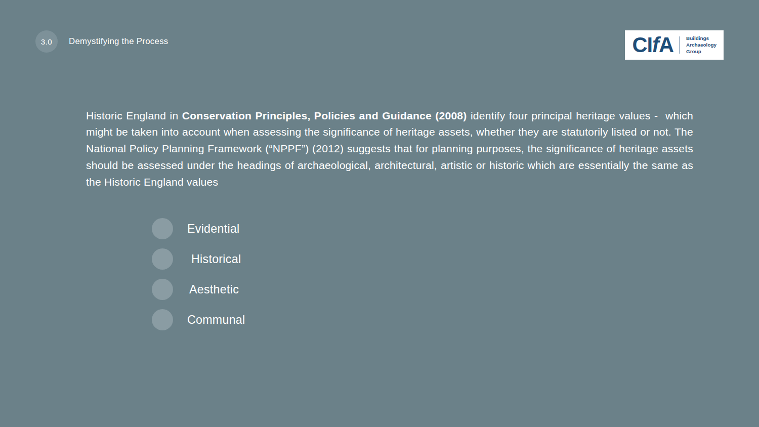3.0
Demystifying the Process
CIf A
Buildings Archaeology Group
Historic England in Conservation Principles, Policies and Guidance (2008) identify four principal heritage values - which might be taken into account when assessing the significance of heritage assets, whether they are statutorily listed or not. The National Policy Planning Framework (“NPPF”) (2012) suggests that for planning purposes, the significance of heritage assets should be assessed under the headings of archaeological, architectural, artistic or historic which are essentially the same as the Historic England values
Evidential
Historical
Aesthetic
Communal